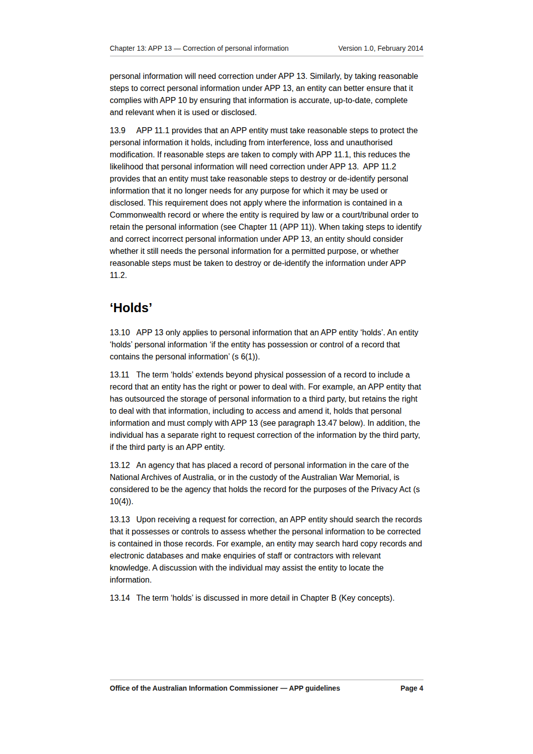Chapter 13: APP 13 — Correction of personal information
Version 1.0, February 2014
personal information will need correction under APP 13. Similarly, by taking reasonable steps to correct personal information under APP 13, an entity can better ensure that it complies with APP 10 by ensuring that information is accurate, up-to-date, complete and relevant when it is used or disclosed.
13.9 APP 11.1 provides that an APP entity must take reasonable steps to protect the personal information it holds, including from interference, loss and unauthorised modification. If reasonable steps are taken to comply with APP 11.1, this reduces the likelihood that personal information will need correction under APP 13. APP 11.2 provides that an entity must take reasonable steps to destroy or de-identify personal information that it no longer needs for any purpose for which it may be used or disclosed. This requirement does not apply where the information is contained in a Commonwealth record or where the entity is required by law or a court/tribunal order to retain the personal information (see Chapter 11 (APP 11)). When taking steps to identify and correct incorrect personal information under APP 13, an entity should consider whether it still needs the personal information for a permitted purpose, or whether reasonable steps must be taken to destroy or de-identify the information under APP 11.2.
‘Holds’
13.10 APP 13 only applies to personal information that an APP entity ‘holds’. An entity ‘holds’ personal information ‘if the entity has possession or control of a record that contains the personal information’ (s 6(1)).
13.11 The term ‘holds’ extends beyond physical possession of a record to include a record that an entity has the right or power to deal with. For example, an APP entity that has outsourced the storage of personal information to a third party, but retains the right to deal with that information, including to access and amend it, holds that personal information and must comply with APP 13 (see paragraph 13.47 below). In addition, the individual has a separate right to request correction of the information by the third party, if the third party is an APP entity.
13.12 An agency that has placed a record of personal information in the care of the National Archives of Australia, or in the custody of the Australian War Memorial, is considered to be the agency that holds the record for the purposes of the Privacy Act (s 10(4)).
13.13 Upon receiving a request for correction, an APP entity should search the records that it possesses or controls to assess whether the personal information to be corrected is contained in those records. For example, an entity may search hard copy records and electronic databases and make enquiries of staff or contractors with relevant knowledge. A discussion with the individual may assist the entity to locate the information.
13.14 The term ‘holds’ is discussed in more detail in Chapter B (Key concepts).
Office of the Australian Information Commissioner — APP guidelines
Page 4